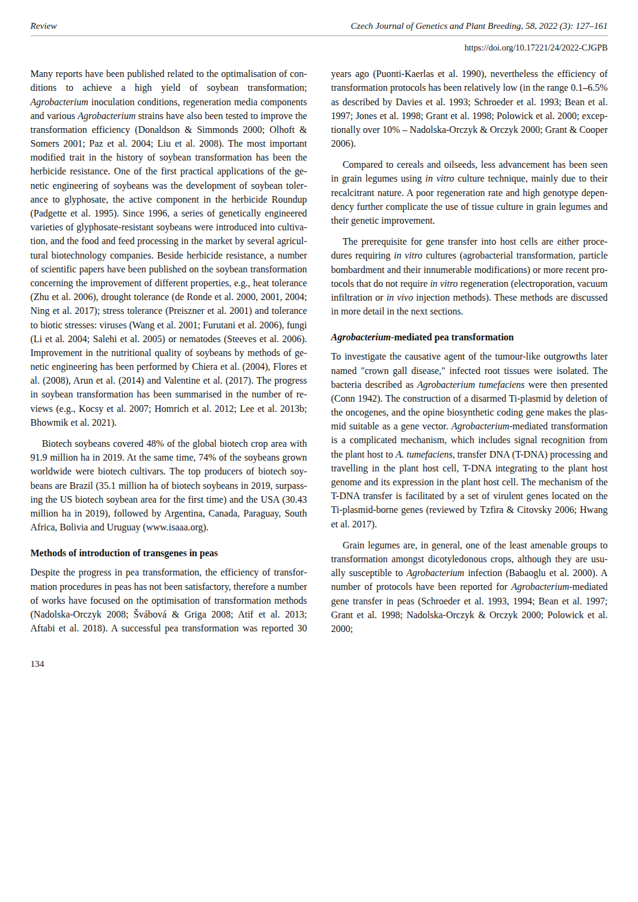Review Czech Journal of Genetics and Plant Breeding, 58, 2022 (3): 127–161
https://doi.org/10.17221/24/2022-CJGPB
Many reports have been published related to the optimalisation of conditions to achieve a high yield of soybean transformation; Agrobacterium inoculation conditions, regeneration media components and various Agrobacterium strains have also been tested to improve the transformation efficiency (Donaldson & Simmonds 2000; Olhoft & Somers 2001; Paz et al. 2004; Liu et al. 2008). The most important modified trait in the history of soybean transformation has been the herbicide resistance. One of the first practical applications of the genetic engineering of soybeans was the development of soybean tolerance to glyphosate, the active component in the herbicide Roundup (Padgette et al. 1995). Since 1996, a series of genetically engineered varieties of glyphosate-resistant soybeans were introduced into cultivation, and the food and feed processing in the market by several agricultural biotechnology companies. Beside herbicide resistance, a number of scientific papers have been published on the soybean transformation concerning the improvement of different properties, e.g., heat tolerance (Zhu et al. 2006), drought tolerance (de Ronde et al. 2000, 2001, 2004; Ning et al. 2017); stress tolerance (Preiszner et al. 2001) and tolerance to biotic stresses: viruses (Wang et al. 2001; Furutani et al. 2006), fungi (Li et al. 2004; Salehi et al. 2005) or nematodes (Steeves et al. 2006). Improvement in the nutritional quality of soybeans by methods of genetic engineering has been performed by Chiera et al. (2004), Flores et al. (2008), Arun et al. (2014) and Valentine et al. (2017). The progress in soybean transformation has been summarised in the number of reviews (e.g., Kocsy et al. 2007; Homrich et al. 2012; Lee et al. 2013b; Bhowmik et al. 2021).
Biotech soybeans covered 48% of the global biotech crop area with 91.9 million ha in 2019. At the same time, 74% of the soybeans grown worldwide were biotech cultivars. The top producers of biotech soybeans are Brazil (35.1 million ha of biotech soybeans in 2019, surpassing the US biotech soybean area for the first time) and the USA (30.43 million ha in 2019), followed by Argentina, Canada, Paraguay, South Africa, Bolivia and Uruguay (www.isaaa.org).
Methods of introduction of transgenes in peas
Despite the progress in pea transformation, the efficiency of transformation procedures in peas has not been satisfactory, therefore a number of works have focused on the optimisation of transformation methods (Nadolska-Orczyk 2008; Švábová & Griga 2008; Atif et al. 2013; Aftabi et al. 2018). A successful pea transformation was reported 30 years ago (Puonti-Kaerlas et al. 1990), nevertheless the efficiency of transformation protocols has been relatively low (in the range 0.1–6.5% as described by Davies et al. 1993; Schroeder et al. 1993; Bean et al. 1997; Jones et al. 1998; Grant et al. 1998; Polowick et al. 2000; exceptionally over 10% – Nadolska-Orczyk & Orczyk 2000; Grant & Cooper 2006).
Compared to cereals and oilseeds, less advancement has been seen in grain legumes using in vitro culture technique, mainly due to their recalcitrant nature. A poor regeneration rate and high genotype dependency further complicate the use of tissue culture in grain legumes and their genetic improvement.
The prerequisite for gene transfer into host cells are either procedures requiring in vitro cultures (agrobacterial transformation, particle bombardment and their innumerable modifications) or more recent protocols that do not require in vitro regeneration (electroporation, vacuum infiltration or in vivo injection methods). These methods are discussed in more detail in the next sections.
Agrobacterium-mediated pea transformation
To investigate the causative agent of the tumour-like outgrowths later named "crown gall disease," infected root tissues were isolated. The bacteria described as Agrobacterium tumefaciens were then presented (Conn 1942). The construction of a disarmed Ti-plasmid by deletion of the oncogenes, and the opine biosynthetic coding gene makes the plasmid suitable as a gene vector. Agrobacterium-mediated transformation is a complicated mechanism, which includes signal recognition from the plant host to A. tumefaciens, transfer DNA (T-DNA) processing and travelling in the plant host cell, T-DNA integrating to the plant host genome and its expression in the plant host cell. The mechanism of the T-DNA transfer is facilitated by a set of virulent genes located on the Ti-plasmid-borne genes (reviewed by Tzfira & Citovsky 2006; Hwang et al. 2017).
Grain legumes are, in general, one of the least amenable groups to transformation amongst dicotyledonous crops, although they are usually susceptible to Agrobacterium infection (Babaoglu et al. 2000). A number of protocols have been reported for Agrobacterium-mediated gene transfer in peas (Schroeder et al. 1993, 1994; Bean et al. 1997; Grant et al. 1998; Nadolska-Orczyk & Orczyk 2000; Polowick et al. 2000;
134